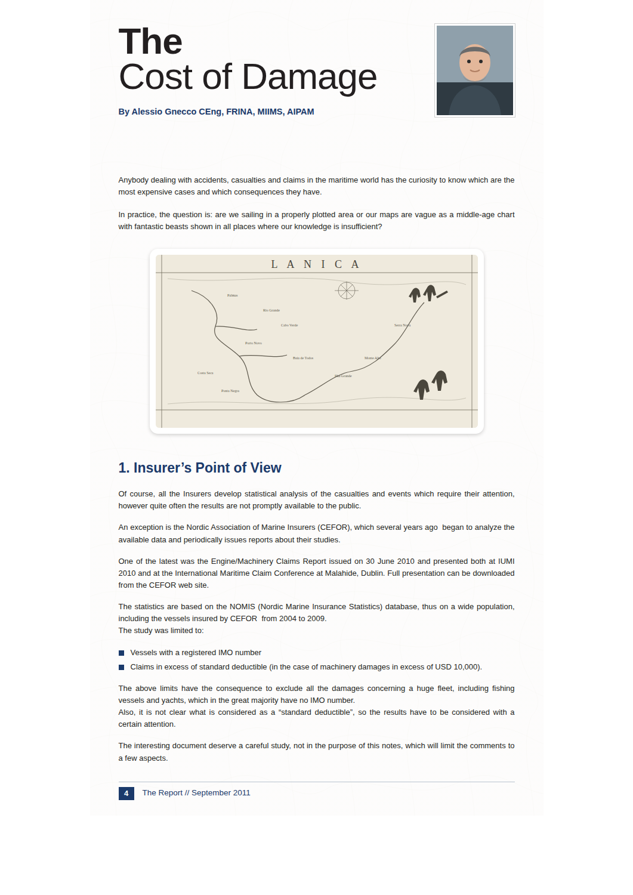The
Cost of Damage
By Alessio Gnecco CEng, FRINA, MIIMS, AIPAM
Anybody dealing with accidents, casualties and claims in the maritime world has the curiosity to know which are the most expensive cases and which consequences they have.
In practice, the question is: are we sailing in a properly plotted area or our maps are vague as a middle-age chart with fantastic beasts shown in all places where our knowledge is insufficient?
L A N I C A Palmas Rio Grande Cabo Verde Porto Novo Baia de Todos Ilha Grande Monte Alto Serra Nova Costa Seca Ponta Negra
1. Insurer’s Point of View
Of course, all the Insurers develop statistical analysis of the casualties and events which require their attention, however quite often the results are not promptly available to the public.
An exception is the Nordic Association of Marine Insurers (CEFOR), which several years ago began to analyze the available data and periodically issues reports about their studies.
One of the latest was the Engine/Machinery Claims Report issued on 30 June 2010 and presented both at IUMI 2010 and at the International Maritime Claim Conference at Malahide, Dublin. Full presentation can be downloaded from the CEFOR web site.
The statistics are based on the NOMIS (Nordic Marine Insurance Statistics) database, thus on a wide population, including the vessels insured by CEFOR from 2004 to 2009.
The study was limited to:
Vessels with a registered IMO number
Claims in excess of standard deductible (in the case of machinery damages in excess of USD 10,000).
The above limits have the consequence to exclude all the damages concerning a huge fleet, including fishing vessels and yachts, which in the great majority have no IMO number.
Also, it is not clear what is considered as a “standard deductible”, so the results have to be considered with a certain attention.
The interesting document deserve a careful study, not in the purpose of this notes, which will limit the comments to a few aspects.
4 The Report // September 2011